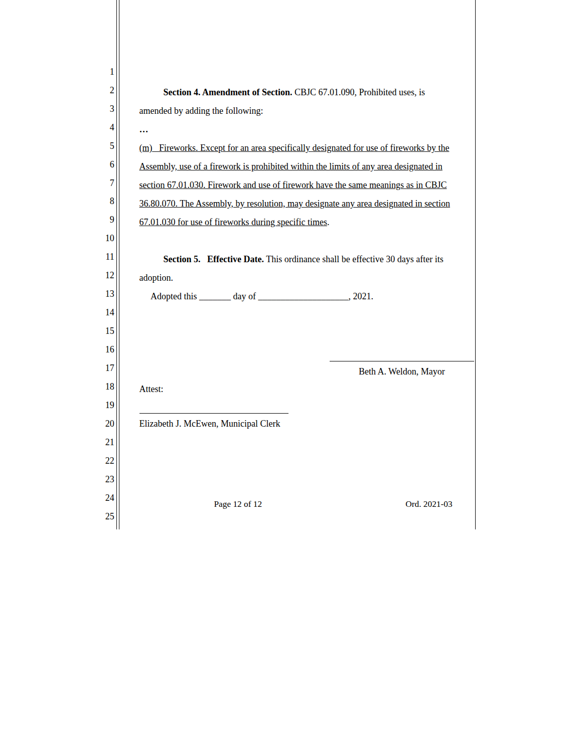1
2
3
4
5
6
7
8
9
10
11
12
13
14
15
16
17
18
19
20
21
22
23
24
25
Section 4. Amendment of Section. CBJC 67.01.090, Prohibited uses, is amended by adding the following:
…
(m) Fireworks. Except for an area specifically designated for use of fireworks by the Assembly, use of a firework is prohibited within the limits of any area designated in section 67.01.030. Firework and use of firework have the same meanings as in CBJC 36.80.070. The Assembly, by resolution, may designate any area designated in section 67.01.030 for use of fireworks during specific times.
Section 5. Effective Date. This ordinance shall be effective 30 days after its adoption.
Adopted this _______ day of ____________________, 2021.
Beth A. Weldon, Mayor
Attest:
Elizabeth J. McEwen, Municipal Clerk
Page 12 of 12 Ord. 2021-03